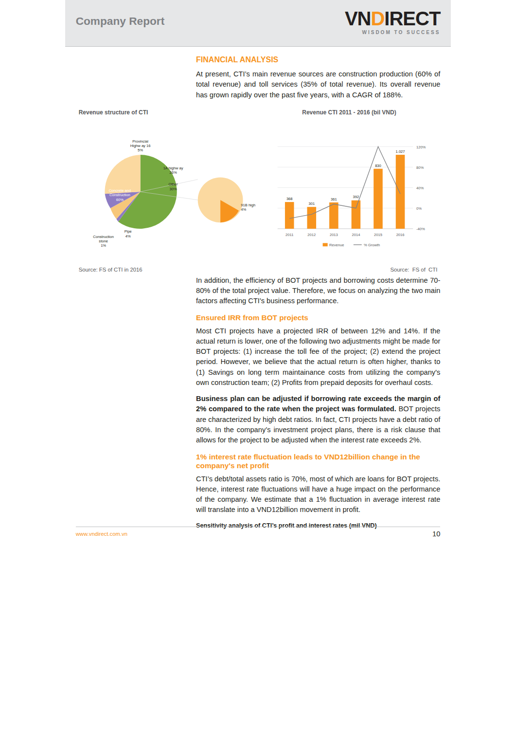Company Report
VN DIRECT
WISDOM TO SUCCESS
FINANCIAL ANALYSIS
At present, CTI’s main revenue sources are construction production (60% of total revenue) and toll services (35% of total revenue). Its overall revenue has grown rapidly over the past five years, with a CAGR of 188%.
Revenue structure of CTI
Provincial Highw ay 16 5% 1A highw ay 26% Other 30% 91B highw ay 4% Concrete and Construction 60% Pipe 4% Construction stone 1%
Source: FS of CTI in 2016
Revenue CTI 2011 - 2016 (bil VND)
120% 80% 40% 0% -40% 368 301 361 392 830 1.027 2011 2012 2013 2014 2015 2016 Revenue % Growth
Source: FS of CTI
In addition, the efficiency of BOT projects and borrowing costs determine 70-80% of the total project value. Therefore, we focus on analyzing the two main factors affecting CTI's business performance.
Ensured IRR from BOT projects
Most CTI projects have a projected IRR of between 12% and 14%. If the actual return is lower, one of the following two adjustments might be made for BOT projects: (1) increase the toll fee of the project; (2) extend the project period. However, we believe that the actual return is often higher, thanks to (1) Savings on long term maintainance costs from utilizing the company's own construction team; (2) Profits from prepaid deposits for overhaul costs.
Business plan can be adjusted if borrowing rate exceeds the margin of 2% compared to the rate when the project was formulated. BOT projects are characterized by high debt ratios. In fact, CTI projects have a debt ratio of 80%. In the company’s investment project plans, there is a risk clause that allows for the project to be adjusted when the interest rate exceeds 2%.
1% interest rate fluctuation leads to VND12billion change in the company's net profit
CTI’s debt/total assets ratio is 70%, most of which are loans for BOT projects. Hence, interest rate fluctuations will have a huge impact on the performance of the company. We estimate that a 1% fluctuation in average interest rate will translate into a VND12billion movement in profit.
Sensitivity analysis of CTI’s profit and interest rates (mil VND)
www.vndirect.com.vn
10